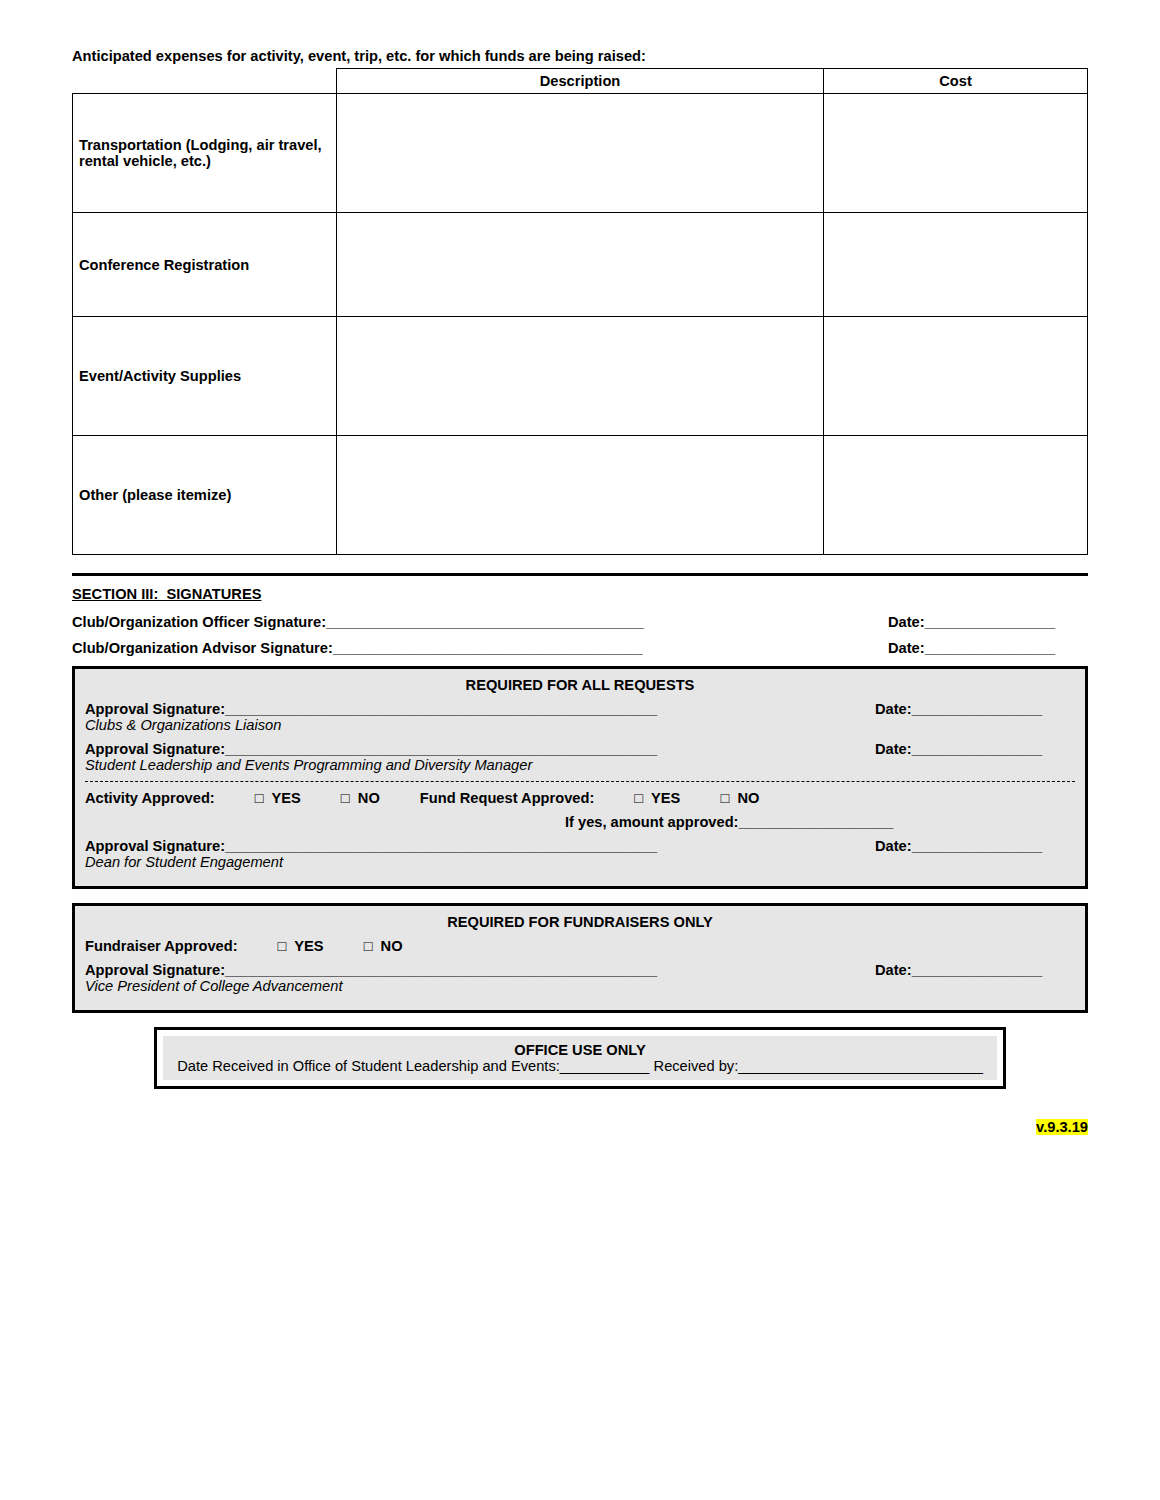Anticipated expenses for activity, event, trip, etc. for which funds are being raised:
| | Description | Cost |
| --- | --- | --- |
| Transportation (Lodging, air travel, rental vehicle, etc.) | | |
| Conference Registration | | |
| Event/Activity Supplies | | |
| Other (please itemize) | | |
SECTION III: SIGNATURES
Club/Organization Officer Signature:_______________________________________
Date:________________
Club/Organization Advisor Signature:______________________________________
Date:________________
REQUIRED FOR ALL REQUESTS
Approval Signature:_____________________________________________________
Date:________________
Clubs & Organizations Liaison
Approval Signature:_____________________________________________________
Date:________________
Student Leadership and Events Programming and Diversity Manager
Activity Approved: □ YES □ NO Fund Request Approved: □ YES □ NO
If yes, amount approved:___________________
Approval Signature:_____________________________________________________
Date:________________
Dean for Student Engagement
REQUIRED FOR FUNDRAISERS ONLY
Fundraiser Approved: □ YES □ NO
Approval Signature:_____________________________________________________
Date:________________
Vice President of College Advancement
OFFICE USE ONLY
Date Received in Office of Student Leadership and Events:___________ Received by:______________________________
v.9.3.19